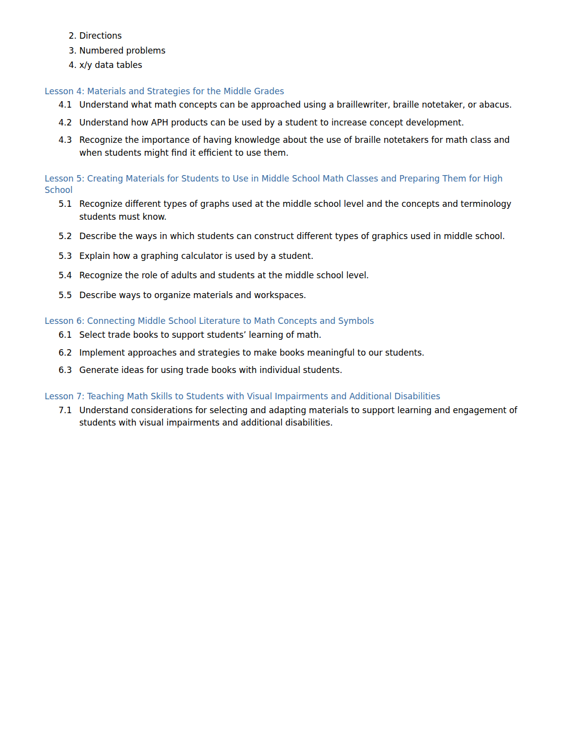Directions
Numbered problems
x/y data tables
Lesson 4: Materials and Strategies for the Middle Grades
4.1
Understand what math concepts can be approached using a braillewriter, braille notetaker, or abacus.
4.2
Understand how APH products can be used by a student to increase concept development.
4.3
Recognize the importance of having knowledge about the use of braille notetakers for math class and when students might find it efficient to use them.
Lesson 5: Creating Materials for Students to Use in Middle School Math Classes and Preparing Them for High School
5.1
Recognize different types of graphs used at the middle school level and the concepts and terminology students must know.
5.2
Describe the ways in which students can construct different types of graphics used in middle school.
5.3
Explain how a graphing calculator is used by a student.
5.4
Recognize the role of adults and students at the middle school level.
5.5
Describe ways to organize materials and workspaces.
Lesson 6: Connecting Middle School Literature to Math Concepts and Symbols
6.1
Select trade books to support students’ learning of math.
6.2
Implement approaches and strategies to make books meaningful to our students.
6.3
Generate ideas for using trade books with individual students.
Lesson 7: Teaching Math Skills to Students with Visual Impairments and Additional Disabilities
7.1
Understand considerations for selecting and adapting materials to support learning and engagement of students with visual impairments and additional disabilities.